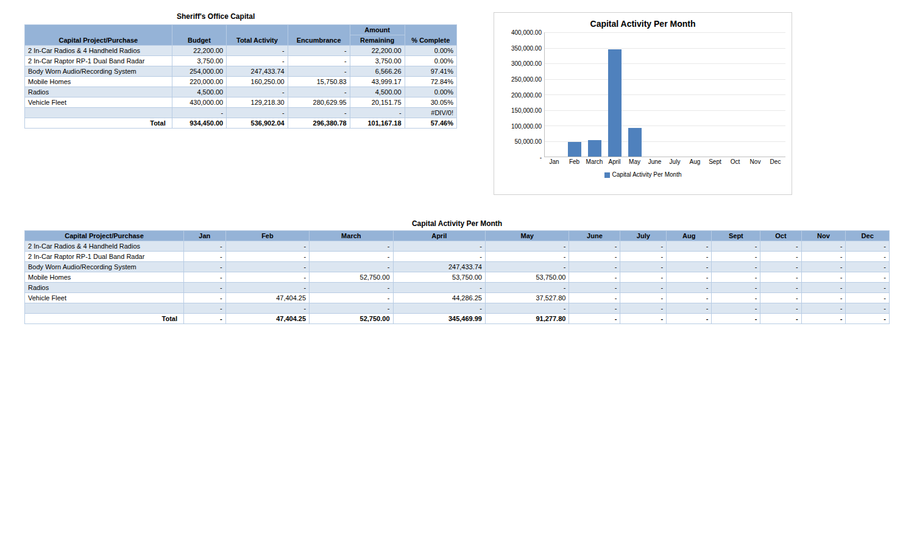Sheriff's Office Capital
| Capital Project/Purchase | Budget | Total Activity | Encumbrance | Amount | % Complete |
| --- | --- | --- | --- | --- | --- |
| Remaining |
| 2 In-Car Radios & 4 Handheld Radios | 22,200.00 | - | - | 22,200.00 | 0.00% |
| 2 In-Car Raptor RP-1 Dual Band Radar | 3,750.00 | - | - | 3,750.00 | 0.00% |
| Body Worn Audio/Recording System | 254,000.00 | 247,433.74 | - | 6,566.26 | 97.41% |
| Mobile Homes | 220,000.00 | 160,250.00 | 15,750.83 | 43,999.17 | 72.84% |
| Radios | 4,500.00 | - | - | 4,500.00 | 0.00% |
| Vehicle Fleet | 430,000.00 | 129,218.30 | 280,629.95 | 20,151.75 | 30.05% |
| | - | - | - | - | #DIV/0! |
| Total | 934,450.00 | 536,902.04 | 296,380.78 | 101,167.18 | 57.46% |
Capital Activity Per Month
400,000.00
350,000.00
300,000.00
250,000.00
200,000.00
150,000.00
100,000.00
50,000.00
-
Jan
Feb
March
April
May
June
July
Aug
Sept
Oct
Nov
Dec
Capital Activity Per Month
Capital Activity Per Month
| Capital Project/Purchase | Jan | Feb | March | April | May | June | July | Aug | Sept | Oct | Nov | Dec |
| --- | --- | --- | --- | --- | --- | --- | --- | --- | --- | --- | --- | --- |
| 2 In-Car Radios & 4 Handheld Radios | - | - | - | - | - | - | - | - | - | - | - | - |
| 2 In-Car Raptor RP-1 Dual Band Radar | - | - | - | - | - | - | - | - | - | - | - | - |
| Body Worn Audio/Recording System | - | - | - | 247,433.74 | - | - | - | - | - | - | - | - |
| Mobile Homes | - | - | 52,750.00 | 53,750.00 | 53,750.00 | - | - | - | - | - | - | - |
| Radios | - | - | - | - | - | - | - | - | - | - | - | - |
| Vehicle Fleet | - | 47,404.25 | - | 44,286.25 | 37,527.80 | - | - | - | - | - | - | - |
| | - | - | - | - | - | - | - | - | - | - | - | - |
| Total | - | 47,404.25 | 52,750.00 | 345,469.99 | 91,277.80 | - | - | - | - | - | - | - |